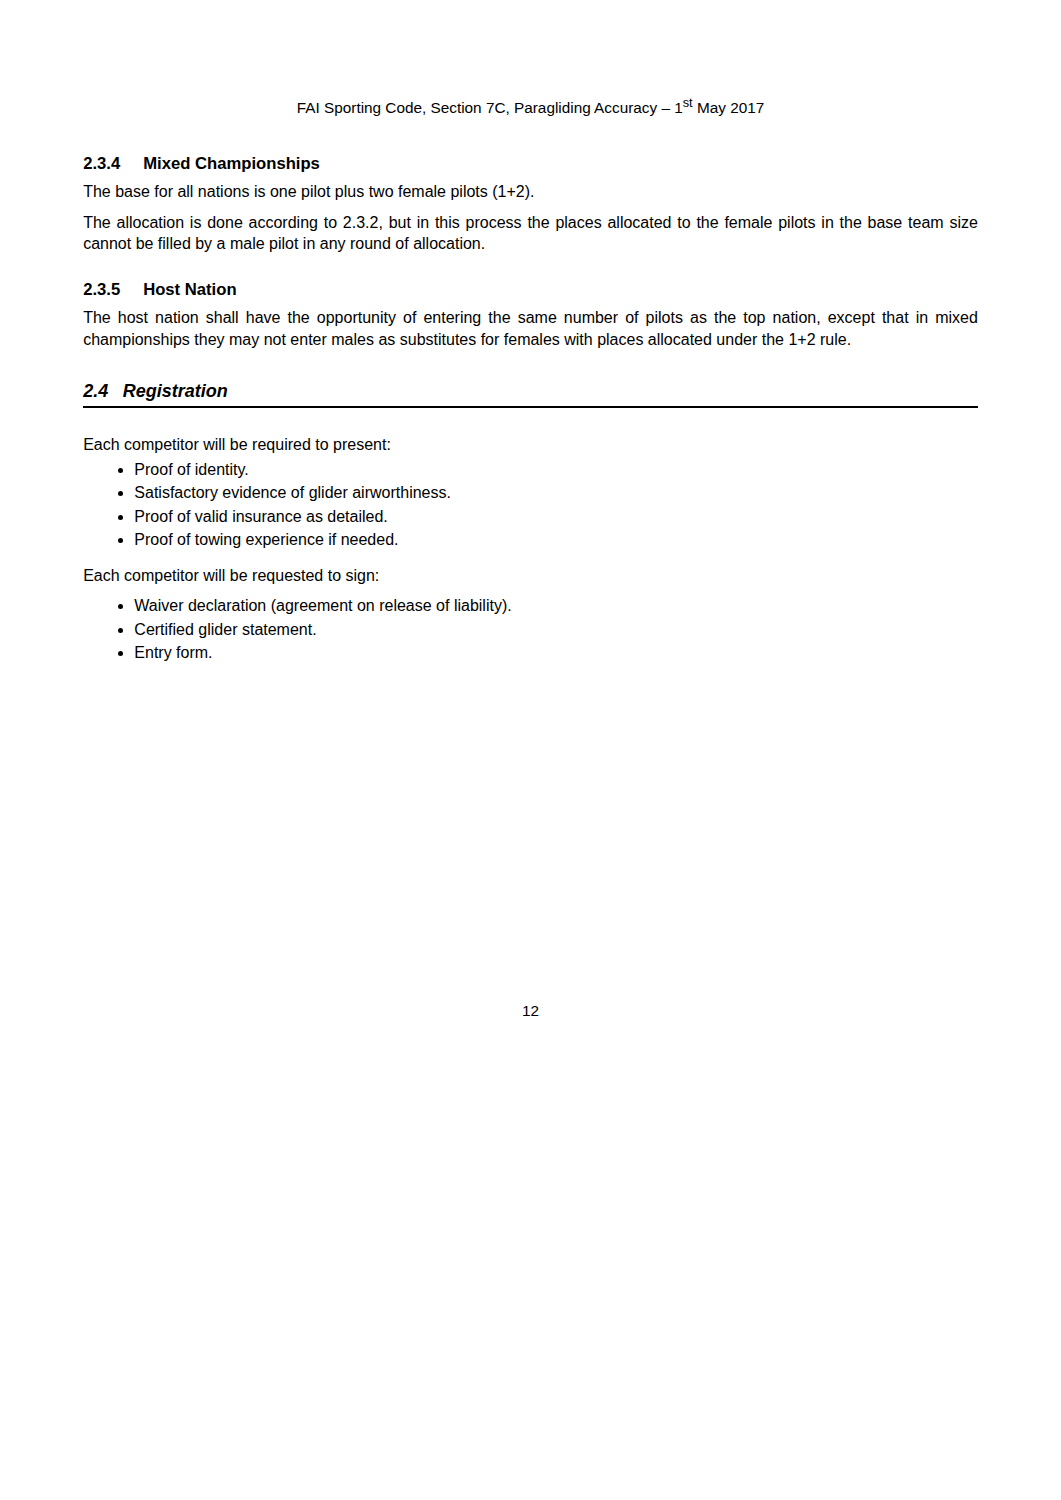FAI Sporting Code, Section 7C, Paragliding Accuracy – 1st May 2017
2.3.4 Mixed Championships
The base for all nations is one pilot plus two female pilots (1+2).
The allocation is done according to 2.3.2, but in this process the places allocated to the female pilots in the base team size cannot be filled by a male pilot in any round of allocation.
2.3.5 Host Nation
The host nation shall have the opportunity of entering the same number of pilots as the top nation, except that in mixed championships they may not enter males as substitutes for females with places allocated under the 1+2 rule.
2.4 Registration
Each competitor will be required to present:
Proof of identity.
Satisfactory evidence of glider airworthiness.
Proof of valid insurance as detailed.
Proof of towing experience if needed.
Each competitor will be requested to sign:
Waiver declaration (agreement on release of liability).
Certified glider statement.
Entry form.
12